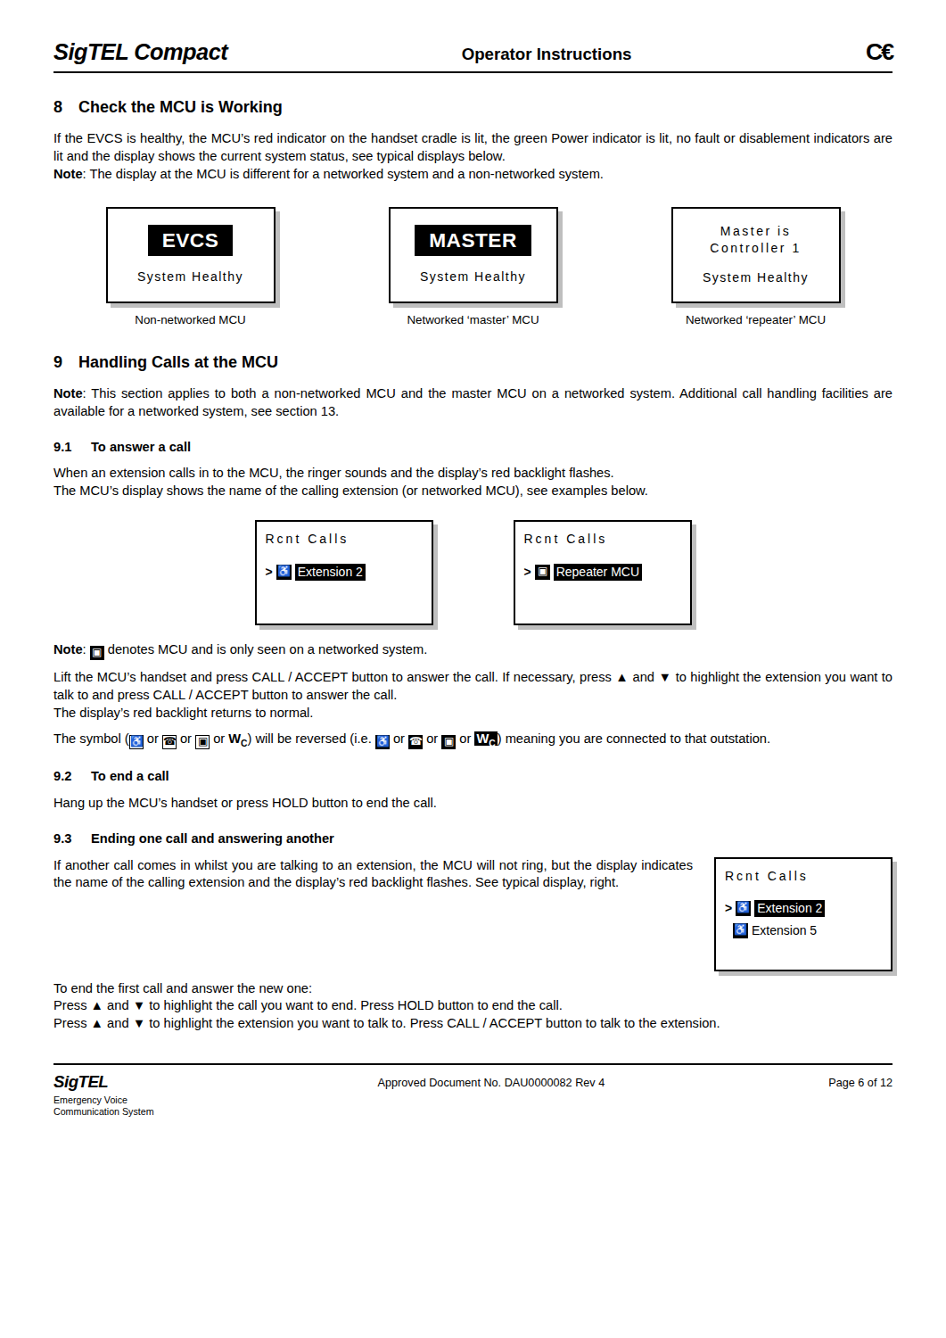SigTEL Compact
Operator Instructions
C€
8 Check the MCU is Working
If the EVCS is healthy, the MCU’s red indicator on the handset cradle is lit, the green Power indicator is lit, no fault or disablement indicators are lit and the display shows the current system status, see typical displays below.
Note: The display at the MCU is different for a networked system and a non-networked system.
EVCS
System Healthy
Non-networked MCU
MASTER
System Healthy
Networked ‘master’ MCU
Master is
Controller 1
System Healthy
Networked ‘repeater’ MCU
9 Handling Calls at the MCU
Note: This section applies to both a non-networked MCU and the master MCU on a networked system. Additional call handling facilities are available for a networked system, see section 13.
9.1 To answer a call
When an extension calls in to the MCU, the ringer sounds and the display’s red backlight flashes.
The MCU’s display shows the name of the calling extension (or networked MCU), see examples below.
Rcnt Calls
> Extension 2
Rcnt Calls
> Repeater MCU
Note: ▣ denotes MCU and is only seen on a networked system.
Lift the MCU’s handset and press CALL / ACCEPT button to answer the call. If necessary, press ▲ and ▼ to highlight the extension you want to talk to and press CALL / ACCEPT button to answer the call.
The display’s red backlight returns to normal.
The symbol (♿ or ☎ or ▣ or WC) will be reversed (i.e. ♿ or ☎ or ▣ or WC) meaning you are connected to that outstation.
9.2 To end a call
Hang up the MCU’s handset or press HOLD button to end the call.
9.3 Ending one call and answering another
Rcnt Calls
> Extension 2
Extension 5
If another call comes in whilst you are talking to an extension, the MCU will not ring, but the display indicates the name of the calling extension and the display’s red backlight flashes. See typical display, right.
To end the first call and answer the new one:
Press ▲ and ▼ to highlight the call you want to end. Press HOLD button to end the call.
Press ▲ and ▼ to highlight the extension you want to talk to. Press CALL / ACCEPT button to talk to the extension.
SigTEL
Emergency Voice
Communication System
Approved Document No. DAU0000082 Rev 4
Page 6 of 12